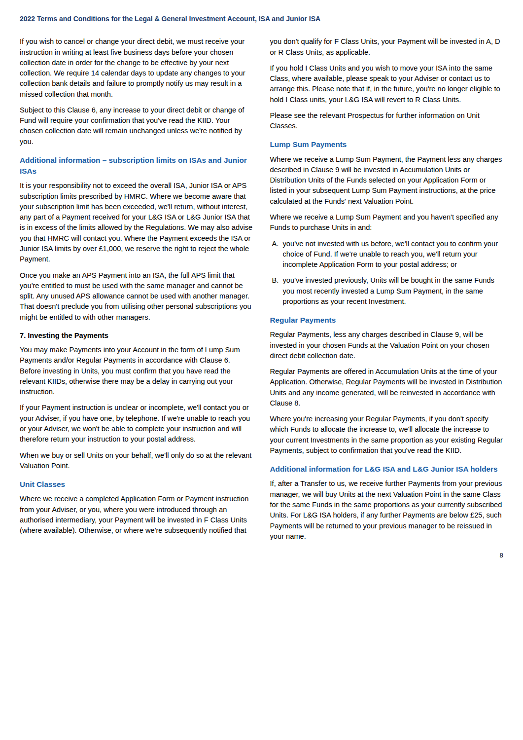2022 Terms and Conditions for the Legal & General Investment Account, ISA and Junior ISA
If you wish to cancel or change your direct debit, we must receive your instruction in writing at least five business days before your chosen collection date in order for the change to be effective by your next collection. We require 14 calendar days to update any changes to your collection bank details and failure to promptly notify us may result in a missed collection that month.
Subject to this Clause 6, any increase to your direct debit or change of Fund will require your confirmation that you've read the KIID. Your chosen collection date will remain unchanged unless we're notified by you.
Additional information – subscription limits on ISAs and Junior ISAs
It is your responsibility not to exceed the overall ISA, Junior ISA or APS subscription limits prescribed by HMRC. Where we become aware that your subscription limit has been exceeded, we'll return, without interest, any part of a Payment received for your L&G ISA or L&G Junior ISA that is in excess of the limits allowed by the Regulations. We may also advise you that HMRC will contact you. Where the Payment exceeds the ISA or Junior ISA limits by over £1,000, we reserve the right to reject the whole Payment.
Once you make an APS Payment into an ISA, the full APS limit that you're entitled to must be used with the same manager and cannot be split. Any unused APS allowance cannot be used with another manager. That doesn't preclude you from utilising other personal subscriptions you might be entitled to with other managers.
7. Investing the Payments
You may make Payments into your Account in the form of Lump Sum Payments and/or Regular Payments in accordance with Clause 6. Before investing in Units, you must confirm that you have read the relevant KIIDs, otherwise there may be a delay in carrying out your instruction.
If your Payment instruction is unclear or incomplete, we'll contact you or your Adviser, if you have one, by telephone. If we're unable to reach you or your Adviser, we won't be able to complete your instruction and will therefore return your instruction to your postal address.
When we buy or sell Units on your behalf, we'll only do so at the relevant Valuation Point.
Unit Classes
Where we receive a completed Application Form or Payment instruction from your Adviser, or you, where you were introduced through an authorised intermediary, your Payment will be invested in F Class Units (where available). Otherwise, or where we're subsequently notified that you don't qualify for F Class Units, your Payment will be invested in A, D or R Class Units, as applicable.
If you hold I Class Units and you wish to move your ISA into the same Class, where available, please speak to your Adviser or contact us to arrange this. Please note that if, in the future, you're no longer eligible to hold I Class units, your L&G ISA will revert to R Class Units.
Please see the relevant Prospectus for further information on Unit Classes.
Lump Sum Payments
Where we receive a Lump Sum Payment, the Payment less any charges described in Clause 9 will be invested in Accumulation Units or Distribution Units of the Funds selected on your Application Form or listed in your subsequent Lump Sum Payment instructions, at the price calculated at the Funds' next Valuation Point.
Where we receive a Lump Sum Payment and you haven't specified any Funds to purchase Units in and:
you've not invested with us before, we'll contact you to confirm your choice of Fund. If we're unable to reach you, we'll return your incomplete Application Form to your postal address; or
you've invested previously, Units will be bought in the same Funds you most recently invested a Lump Sum Payment, in the same proportions as your recent Investment.
Regular Payments
Regular Payments, less any charges described in Clause 9, will be invested in your chosen Funds at the Valuation Point on your chosen direct debit collection date.
Regular Payments are offered in Accumulation Units at the time of your Application. Otherwise, Regular Payments will be invested in Distribution Units and any income generated, will be reinvested in accordance with Clause 8.
Where you're increasing your Regular Payments, if you don't specify which Funds to allocate the increase to, we'll allocate the increase to your current Investments in the same proportion as your existing Regular Payments, subject to confirmation that you've read the KIID.
Additional information for L&G ISA and L&G Junior ISA holders
If, after a Transfer to us, we receive further Payments from your previous manager, we will buy Units at the next Valuation Point in the same Class for the same Funds in the same proportions as your currently subscribed Units. For L&G ISA holders, if any further Payments are below £25, such Payments will be returned to your previous manager to be reissued in your name.
8